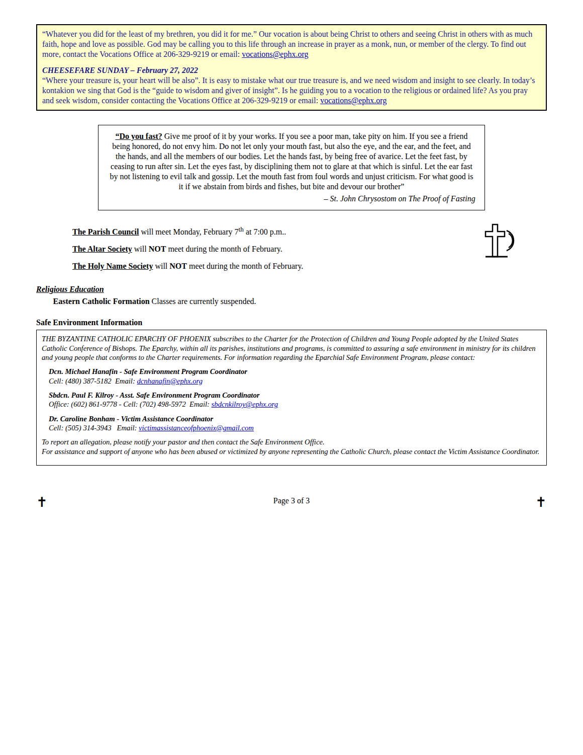“Whatever you did for the least of my brethren, you did it for me.” Our vocation is about being Christ to others and seeing Christ in others with as much faith, hope and love as possible. God may be calling you to this life through an increase in prayer as a monk, nun, or member of the clergy. To find out more, contact the Vocations Office at 206-329-9219 or email: vocations@ephx.org
CHEESEFARE SUNDAY – February 27, 2022
“Where your treasure is, your heart will be also”. It is easy to mistake what our true treasure is, and we need wisdom and insight to see clearly. In today’s kontakion we sing that God is the “guide to wisdom and giver of insight”. Is he guiding you to a vocation to the religious or ordained life? As you pray and seek wisdom, consider contacting the Vocations Office at 206-329-9219 or email: vocations@ephx.org
“Do you fast? Give me proof of it by your works. If you see a poor man, take pity on him. If you see a friend being honored, do not envy him. Do not let only your mouth fast, but also the eye, and the ear, and the feet, and the hands, and all the members of our bodies. Let the hands fast, by being free of avarice. Let the feet fast, by ceasing to run after sin. Let the eyes fast, by disciplining them not to glare at that which is sinful. Let the ear fast by not listening to evil talk and gossip. Let the mouth fast from foul words and unjust criticism. For what good is it if we abstain from birds and fishes, but bite and devour our brother”
– St. John Chrysostom on The Proof of Fasting
The Parish Council will meet Monday, February 7th at 7:00 p.m..
The Altar Society will NOT meet during the month of February.
The Holy Name Society will NOT meet during the month of February.
Religious Education
Eastern Catholic Formation Classes are currently suspended.
Safe Environment Information
THE BYZANTINE CATHOLIC EPARCHY OF PHOENIX subscribes to the Charter for the Protection of Children and Young People adopted by the United States Catholic Conference of Bishops. The Eparchy, within all its parishes, institutions and programs, is committed to assuring a safe environment in ministry for its children and young people that conforms to the Charter requirements. For information regarding the Eparchial Safe Environment Program, please contact:
Dcn. Michael Hanafin - Safe Environment Program Coordinator
Cell: (480) 387-5182 Email: dcnhanafin@ephx.org
Sbdcn. Paul F. Kilroy - Asst. Safe Environment Program Coordinator
Office: (602) 861-9778 - Cell: (702) 498-5972 Email: sbdcnkilroy@ephx.org
Dr. Caroline Bonham - Victim Assistance Coordinator
Cell: (505) 314-3943 Email: victimassistanceofphoenix@gmail.com
To report an allegation, please notify your pastor and then contact the Safe Environment Office.
For assistance and support of anyone who has been abused or victimized by anyone representing the Catholic Church, please contact the Victim Assistance Coordinator.
✝ Page 3 of 3 ✝